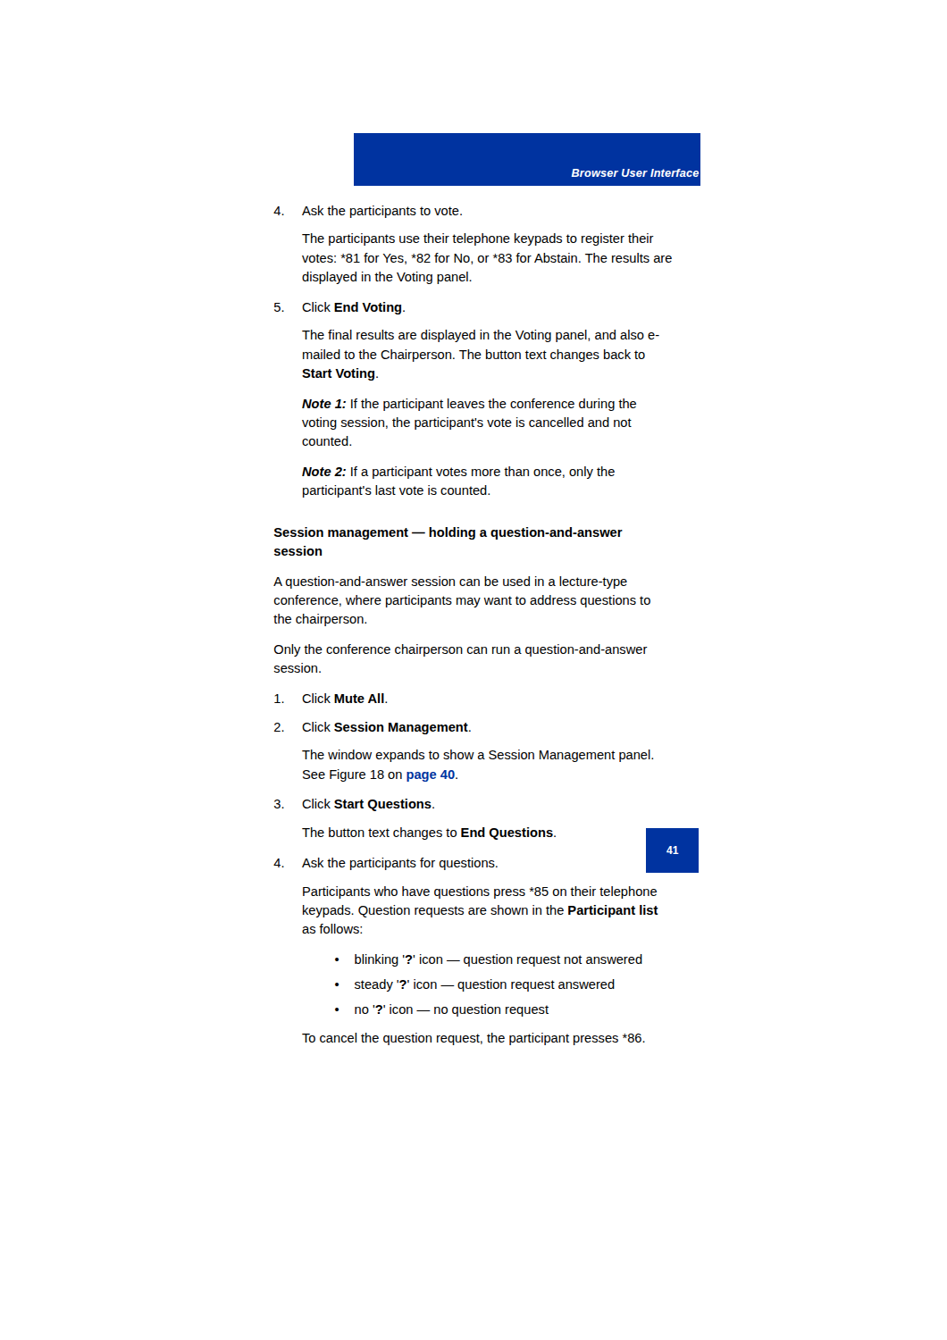Browser User Interface
Ask the participants to vote.
The participants use their telephone keypads to register their votes: *81 for Yes, *82 for No, or *83 for Abstain. The results are displayed in the Voting panel.
Click End Voting.
The final results are displayed in the Voting panel, and also e-mailed to the Chairperson. The button text changes back to Start Voting.
Note 1: If the participant leaves the conference during the voting session, the participant's vote is cancelled and not counted.
Note 2: If a participant votes more than once, only the participant's last vote is counted.
Session management — holding a question-and-answer session
A question-and-answer session can be used in a lecture-type conference, where participants may want to address questions to the chairperson.
Only the conference chairperson can run a question-and-answer session.
Click Mute All.
Click Session Management.
The window expands to show a Session Management panel. See Figure 18 on page 40.
Click Start Questions.
The button text changes to End Questions.
Ask the participants for questions.
Participants who have questions press *85 on their telephone keypads. Question requests are shown in the Participant list as follows:
blinking '?' icon — question request not answered
steady '?' icon — question request answered
no '?' icon — no question request
To cancel the question request, the participant presses *86.
41